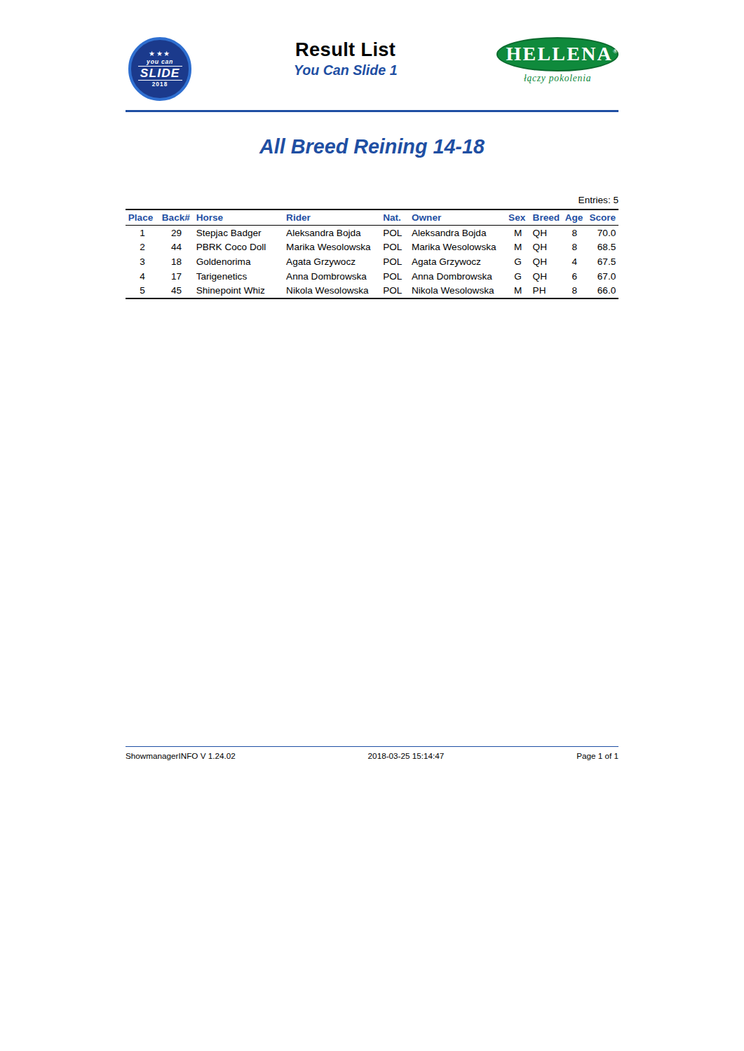★★★
you can
Slide
2018
Result List
You Can Slide 1
HELLENA®
łączy pokolenia
All Breed Reining 14-18
Entries: 5
| Place | Back# | Horse | Rider | Nat. | Owner | Sex | Breed | Age | Score |
| --- | --- | --- | --- | --- | --- | --- | --- | --- | --- |
| 1 | 29 | Stepjac Badger | Aleksandra Bojda | POL | Aleksandra Bojda | M | QH | 8 | 70.0 |
| 2 | 44 | PBRK Coco Doll | Marika Wesolowska | POL | Marika Wesolowska | M | QH | 8 | 68.5 |
| 3 | 18 | Goldenorima | Agata Grzywocz | POL | Agata Grzywocz | G | QH | 4 | 67.5 |
| 4 | 17 | Tarigenetics | Anna Dombrowska | POL | Anna Dombrowska | G | QH | 6 | 67.0 |
| 5 | 45 | Shinepoint Whiz | Nikola Wesolowska | POL | Nikola Wesolowska | M | PH | 8 | 66.0 |
ShowmanagerINFO V 1.24.02
2018-03-25 15:14:47
Page 1 of 1